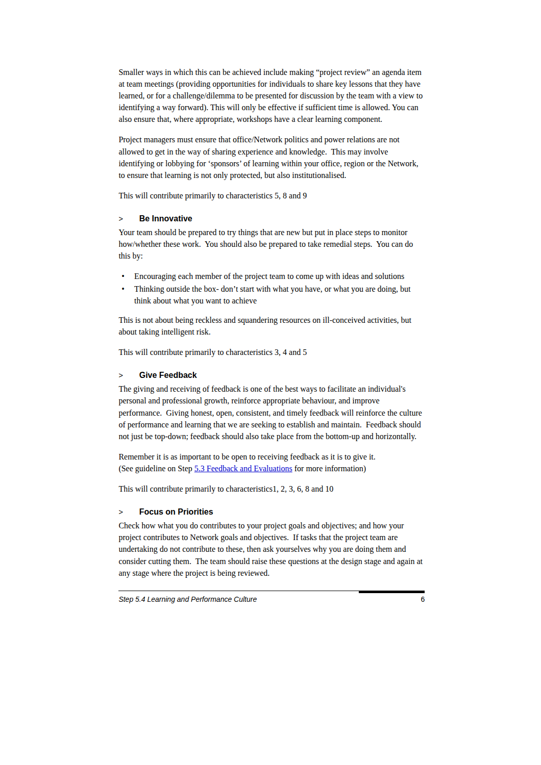Smaller ways in which this can be achieved include making “project review” an agenda item at team meetings (providing opportunities for individuals to share key lessons that they have learned, or for a challenge/dilemma to be presented for discussion by the team with a view to identifying a way forward). This will only be effective if sufficient time is allowed. You can also ensure that, where appropriate, workshops have a clear learning component.
Project managers must ensure that office/Network politics and power relations are not allowed to get in the way of sharing experience and knowledge. This may involve identifying or lobbying for ‘sponsors’ of learning within your office, region or the Network, to ensure that learning is not only protected, but also institutionalised.
This will contribute primarily to characteristics 5, 8 and 9
>
Be Innovative
Your team should be prepared to try things that are new but put in place steps to monitor how/whether these work. You should also be prepared to take remedial steps. You can do this by:
Encouraging each member of the project team to come up with ideas and solutions
Thinking outside the box- don’t start with what you have, or what you are doing, but think about what you want to achieve
This is not about being reckless and squandering resources on ill-conceived activities, but about taking intelligent risk.
This will contribute primarily to characteristics 3, 4 and 5
>
Give Feedback
The giving and receiving of feedback is one of the best ways to facilitate an individual's personal and professional growth, reinforce appropriate behaviour, and improve performance. Giving honest, open, consistent, and timely feedback will reinforce the culture of performance and learning that we are seeking to establish and maintain. Feedback should not just be top-down; feedback should also take place from the bottom-up and horizontally.
Remember it is as important to be open to receiving feedback as it is to give it.
(See guideline on Step 5.3 Feedback and Evaluations for more information)
This will contribute primarily to characteristics1, 2, 3, 6, 8 and 10
>
Focus on Priorities
Check how what you do contributes to your project goals and objectives; and how your project contributes to Network goals and objectives. If tasks that the project team are undertaking do not contribute to these, then ask yourselves why you are doing them and consider cutting them. The team should raise these questions at the design stage and again at any stage where the project is being reviewed.
Step 5.4 Learning and Performance Culture 6